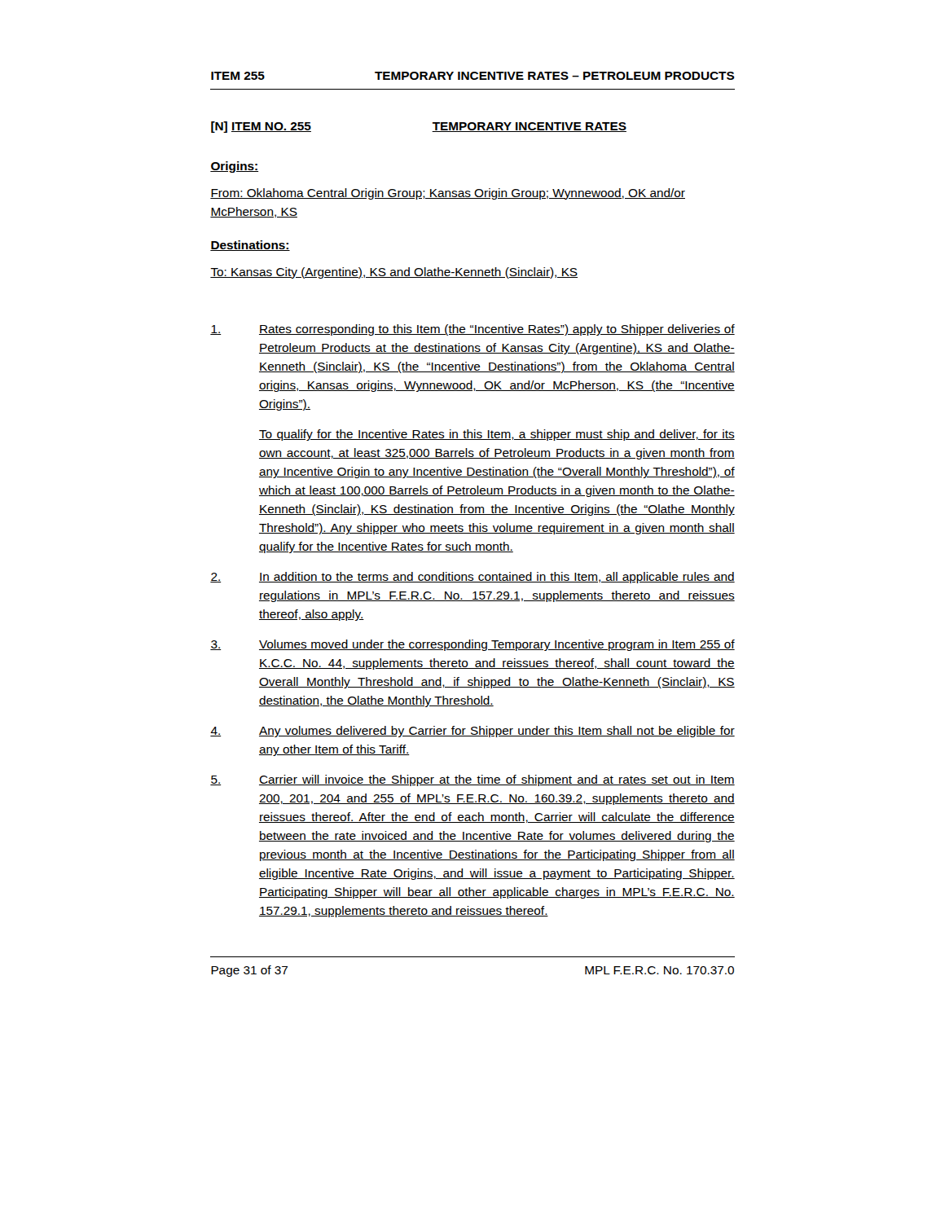ITEM 255
TEMPORARY INCENTIVE RATES – PETROLEUM PRODUCTS
[N] ITEM NO. 255
TEMPORARY INCENTIVE RATES
Origins:
From: Oklahoma Central Origin Group; Kansas Origin Group; Wynnewood, OK and/or McPherson, KS
Destinations:
To: Kansas City (Argentine), KS and Olathe-Kenneth (Sinclair), KS
Rates corresponding to this Item (the “Incentive Rates”) apply to Shipper deliveries of Petroleum Products at the destinations of Kansas City (Argentine), KS and Olathe-Kenneth (Sinclair), KS (the “Incentive Destinations”) from the Oklahoma Central origins, Kansas origins, Wynnewood, OK and/or McPherson, KS (the “Incentive Origins”).
To qualify for the Incentive Rates in this Item, a shipper must ship and deliver, for its own account, at least 325,000 Barrels of Petroleum Products in a given month from any Incentive Origin to any Incentive Destination (the “Overall Monthly Threshold”), of which at least 100,000 Barrels of Petroleum Products in a given month to the Olathe-Kenneth (Sinclair), KS destination from the Incentive Origins (the “Olathe Monthly Threshold”). Any shipper who meets this volume requirement in a given month shall qualify for the Incentive Rates for such month.
In addition to the terms and conditions contained in this Item, all applicable rules and regulations in MPL’s F.E.R.C. No. 157.29.1, supplements thereto and reissues thereof, also apply.
Volumes moved under the corresponding Temporary Incentive program in Item 255 of K.C.C. No. 44, supplements thereto and reissues thereof, shall count toward the Overall Monthly Threshold and, if shipped to the Olathe-Kenneth (Sinclair), KS destination, the Olathe Monthly Threshold.
Any volumes delivered by Carrier for Shipper under this Item shall not be eligible for any other Item of this Tariff.
Carrier will invoice the Shipper at the time of shipment and at rates set out in Item 200, 201, 204 and 255 of MPL’s F.E.R.C. No. 160.39.2, supplements thereto and reissues thereof. After the end of each month, Carrier will calculate the difference between the rate invoiced and the Incentive Rate for volumes delivered during the previous month at the Incentive Destinations for the Participating Shipper from all eligible Incentive Rate Origins, and will issue a payment to Participating Shipper. Participating Shipper will bear all other applicable charges in MPL’s F.E.R.C. No. 157.29.1, supplements thereto and reissues thereof.
Page 31 of 37
MPL F.E.R.C. No. 170.37.0